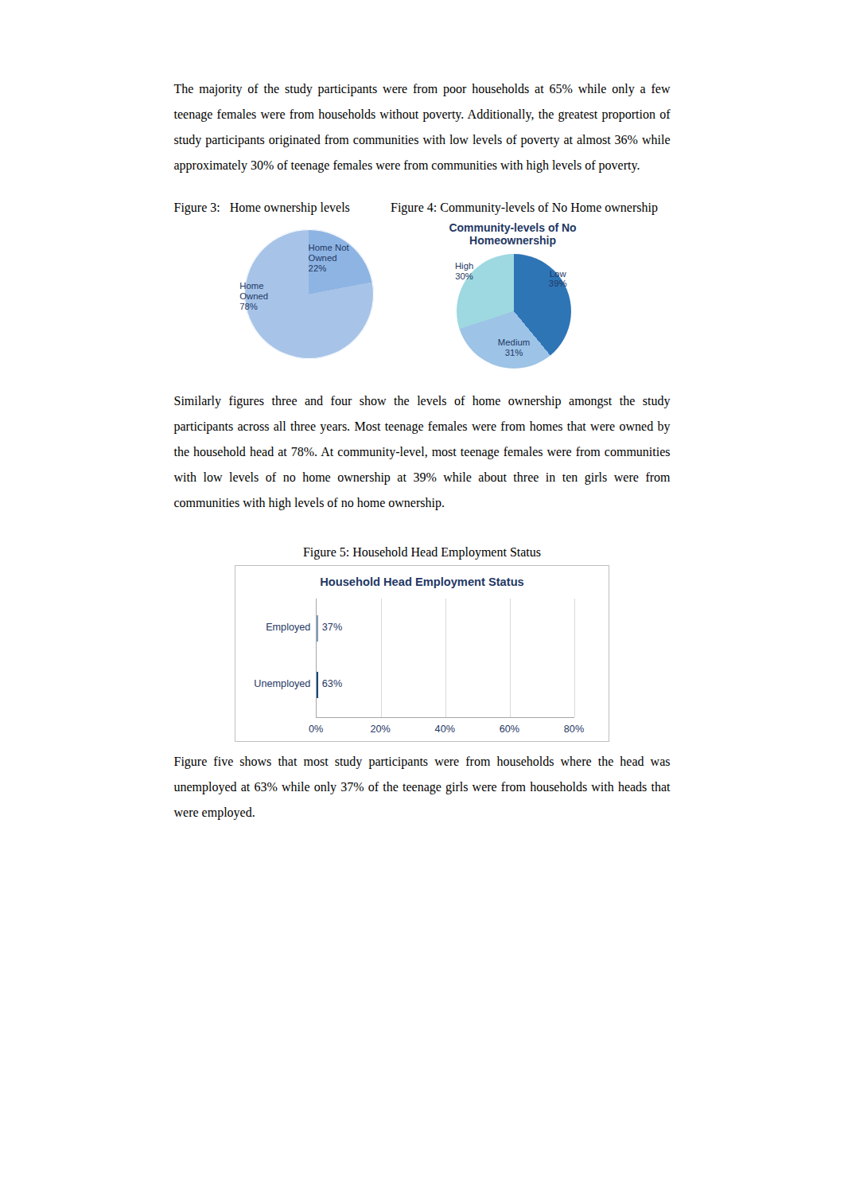The majority of the study participants were from poor households at 65% while only a few teenage females were from households without poverty. Additionally, the greatest proportion of study participants originated from communities with low levels of poverty at almost 36% while approximately 30% of teenage females were from communities with high levels of poverty.
Figure 3: Home ownership levels Figure 4: Community-levels of No Home ownership
Home Not
Owned
22%
Home
Owned
78%
Community-levels of No
Homeownership
High
30%
Low
39%
Medium
31%
Similarly figures three and four show the levels of home ownership amongst the study participants across all three years. Most teenage females were from homes that were owned by the household head at 78%. At community-level, most teenage females were from communities with low levels of no home ownership at 39% while about three in ten girls were from communities with high levels of no home ownership.
Figure 5: Household Head Employment Status
Household Head Employment Status
Employed
37%
Unemployed
63%
0% 20% 40% 60% 80%
Figure five shows that most study participants were from households where the head was unemployed at 63% while only 37% of the teenage girls were from households with heads that were employed.